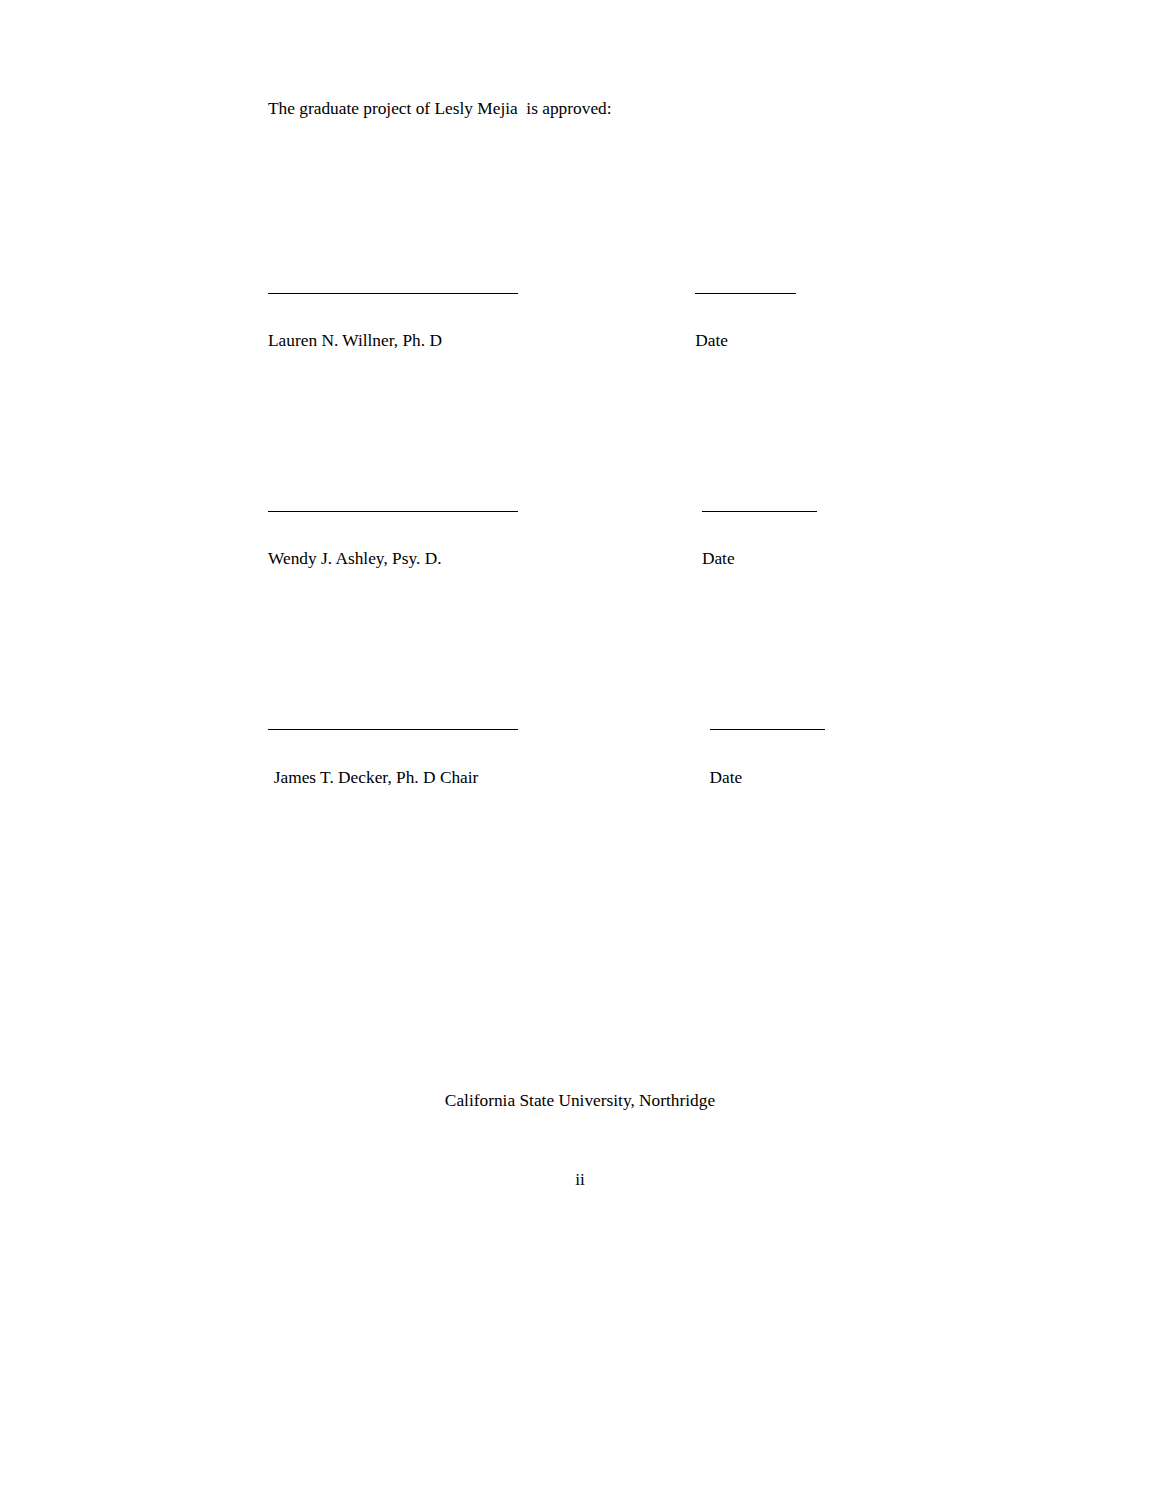The graduate project of Lesly Mejia is approved:
| Lauren N. Willner, Ph. D | Date |
| Wendy J. Ashley, Psy. D. | Date |
| James T. Decker, Ph. D Chair | Date |
California State University, Northridge
ii